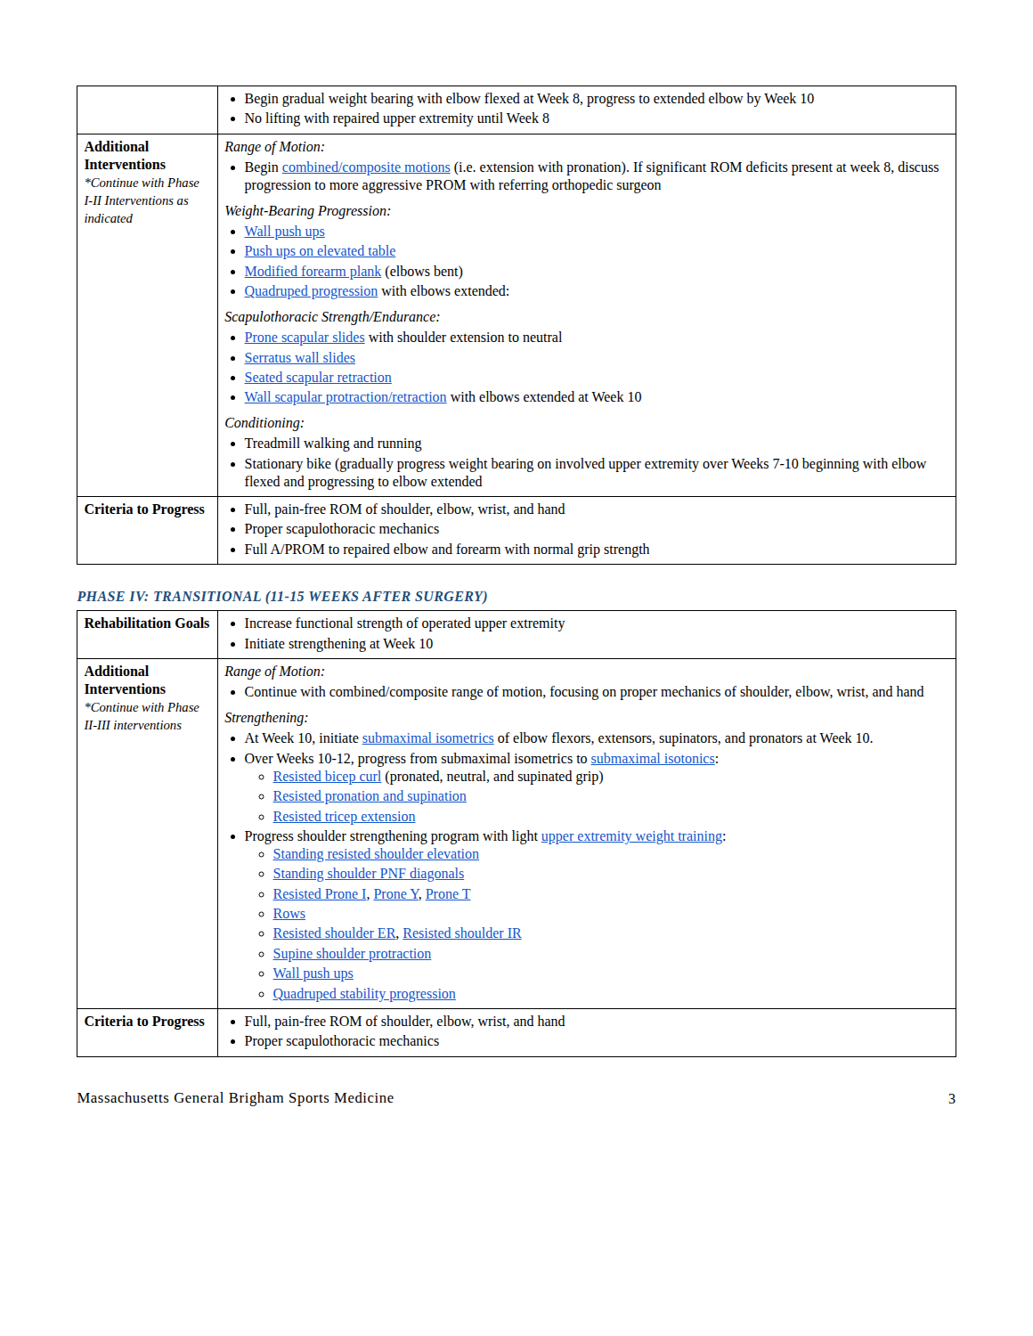| | Begin gradual weight bearing with elbow flexed at Week 8, progress to extended elbow by Week 10 No lifting with repaired upper extremity until Week 8 |
| Additional Interventions *Continue with Phase I-II Interventions as indicated | Range of Motion: Begin combined/composite motions (i.e. extension with pronation). If significant ROM deficits present at week 8, discuss progression to more aggressive PROM with referring orthopedic surgeon Weight-Bearing Progression: Wall push ups Push ups on elevated table Modified forearm plank (elbows bent) Quadruped progression with elbows extended: Scapulothoracic Strength/Endurance: Prone scapular slides with shoulder extension to neutral Serratus wall slides Seated scapular retraction Wall scapular protraction/retraction with elbows extended at Week 10 Conditioning: Treadmill walking and running Stationary bike (gradually progress weight bearing on involved upper extremity over Weeks 7-10 beginning with elbow flexed and progressing to elbow extended |
| Criteria to Progress | Full, pain-free ROM of shoulder, elbow, wrist, and hand Proper scapulothoracic mechanics Full A/PROM to repaired elbow and forearm with normal grip strength |
PHASE IV: TRANSITIONAL (11-15 WEEKS AFTER SURGERY)
| Rehabilitation Goals | Increase functional strength of operated upper extremity Initiate strengthening at Week 10 |
| Additional Interventions *Continue with Phase II-III interventions | Range of Motion: Continue with combined/composite range of motion, focusing on proper mechanics of shoulder, elbow, wrist, and hand Strengthening: At Week 10, initiate submaximal isometrics of elbow flexors, extensors, supinators, and pronators at Week 10. Over Weeks 10-12, progress from submaximal isometrics to submaximal isotonics : Resisted bicep curl (pronated, neutral, and supinated grip) Resisted pronation and supination Resisted tricep extension Progress shoulder strengthening program with light upper extremity weight training : Standing resisted shoulder elevation Standing shoulder PNF diagonals Resisted Prone I , Prone Y , Prone T Rows Resisted shoulder ER , Resisted shoulder IR Supine shoulder protraction Wall push ups Quadruped stability progression |
| Criteria to Progress | Full, pain-free ROM of shoulder, elbow, wrist, and hand Proper scapulothoracic mechanics |
Massachusetts General Brigham Sports Medicine 3